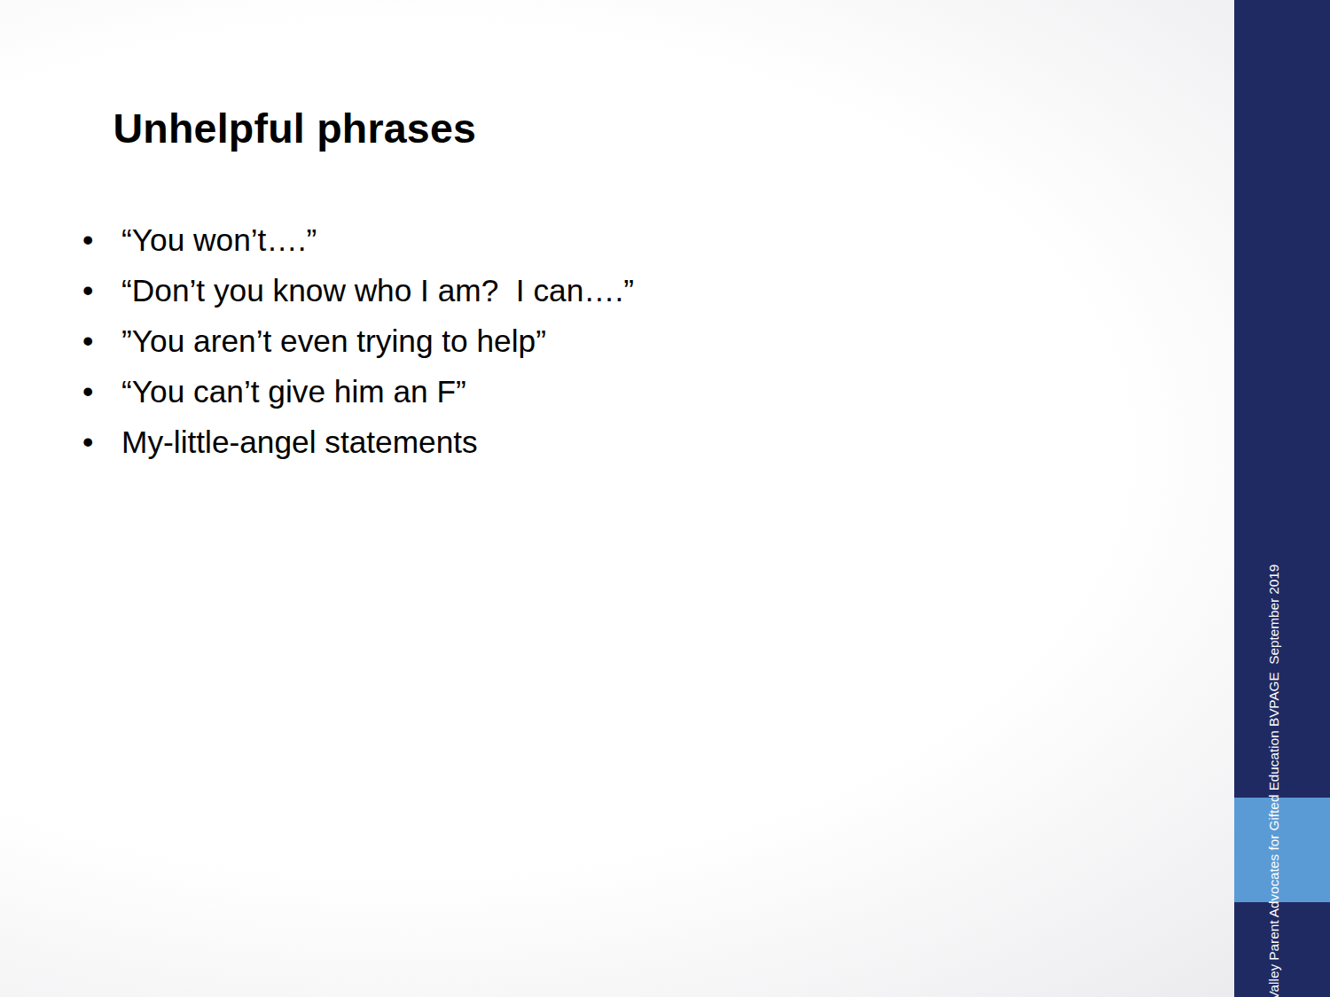Blue Valley Parent Advocates for Gifted Education BVPAGE September 2019
Unhelpful phrases
“You won’t….”
“Don’t you know who I am? I can….”
”You aren’t even trying to help”
“You can’t give him an F”
My-little-angel statements